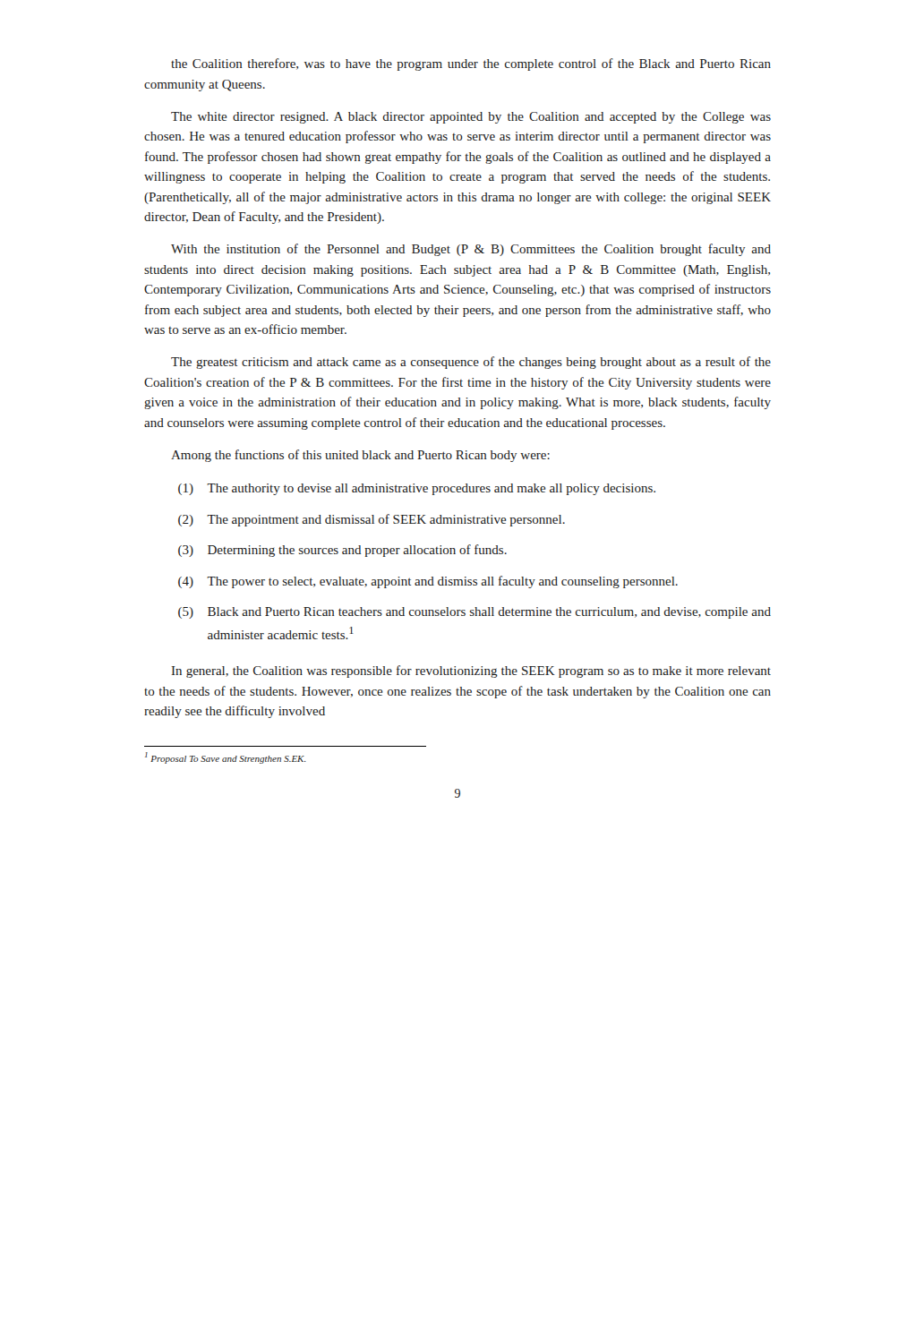the Coalition therefore, was to have the program under the complete control of the Black and Puerto Rican community at Queens.
The white director resigned. A black director appointed by the Coalition and accepted by the College was chosen. He was a tenured education professor who was to serve as interim director until a permanent director was found. The professor chosen had shown great empathy for the goals of the Coalition as outlined and he displayed a willingness to cooperate in helping the Coalition to create a program that served the needs of the students. (Parenthetically, all of the major administrative actors in this drama no longer are with college: the original SEEK director, Dean of Faculty, and the President).
With the institution of the Personnel and Budget (P & B) Committees the Coalition brought faculty and students into direct decision making positions. Each subject area had a P & B Committee (Math, English, Contemporary Civilization, Communications Arts and Science, Counseling, etc.) that was comprised of instructors from each subject area and students, both elected by their peers, and one person from the administrative staff, who was to serve as an ex-officio member.
The greatest criticism and attack came as a consequence of the changes being brought about as a result of the Coalition's creation of the P & B committees. For the first time in the history of the City University students were given a voice in the administration of their education and in policy making. What is more, black students, faculty and counselors were assuming complete control of their education and the educational processes.
Among the functions of this united black and Puerto Rican body were:
(1) The authority to devise all administrative procedures and make all policy decisions.
(2) The appointment and dismissal of SEEK administrative personnel.
(3) Determining the sources and proper allocation of funds.
(4) The power to select, evaluate, appoint and dismiss all faculty and counseling personnel.
(5) Black and Puerto Rican teachers and counselors shall determine the curriculum, and devise, compile and administer academic tests.1
In general, the Coalition was responsible for revolutionizing the SEEK program so as to make it more relevant to the needs of the students. However, once one realizes the scope of the task undertaken by the Coalition one can readily see the difficulty involved
1 Proposal To Save and Strengthen S.EK.
9